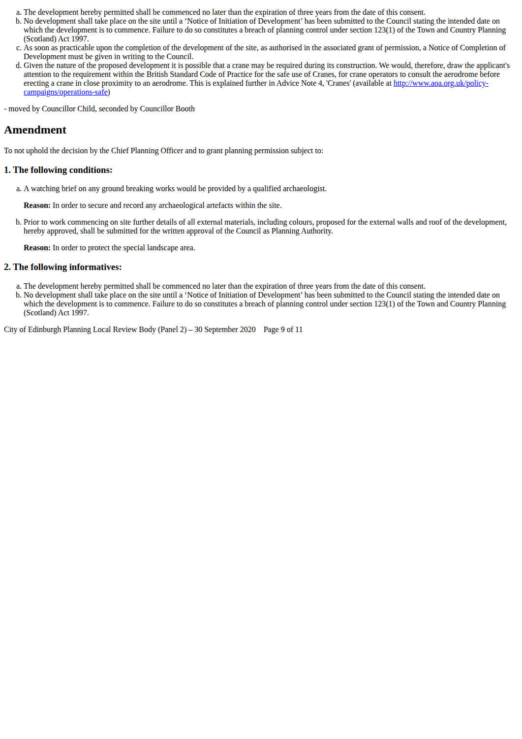The development hereby permitted shall be commenced no later than the expiration of three years from the date of this consent.
No development shall take place on the site until a ‘Notice of Initiation of Development’ has been submitted to the Council stating the intended date on which the development is to commence. Failure to do so constitutes a breach of planning control under section 123(1) of the Town and Country Planning (Scotland) Act 1997.
As soon as practicable upon the completion of the development of the site, as authorised in the associated grant of permission, a Notice of Completion of Development must be given in writing to the Council.
Given the nature of the proposed development it is possible that a crane may be required during its construction. We would, therefore, draw the applicant's attention to the requirement within the British Standard Code of Practice for the safe use of Cranes, for crane operators to consult the aerodrome before erecting a crane in close proximity to an aerodrome. This is explained further in Advice Note 4, 'Cranes' (available at http://www.aoa.org.uk/policy-campaigns/operations-safe)
- moved by Councillor Child, seconded by Councillor Booth
Amendment
To not uphold the decision by the Chief Planning Officer and to grant planning permission subject to:
1. The following conditions:
A watching brief on any ground breaking works would be provided by a qualified archaeologist.
Reason: In order to secure and record any archaeological artefacts within the site.
Prior to work commencing on site further details of all external materials, including colours, proposed for the external walls and roof of the development, hereby approved, shall be submitted for the written approval of the Council as Planning Authority.
Reason: In order to protect the special landscape area.
2. The following informatives:
The development hereby permitted shall be commenced no later than the expiration of three years from the date of this consent.
No development shall take place on the site until a ‘Notice of Initiation of Development’ has been submitted to the Council stating the intended date on which the development is to commence. Failure to do so constitutes a breach of planning control under section 123(1) of the Town and Country Planning (Scotland) Act 1997.
City of Edinburgh Planning Local Review Body (Panel 2) – 30 September 2020 Page 9 of 11